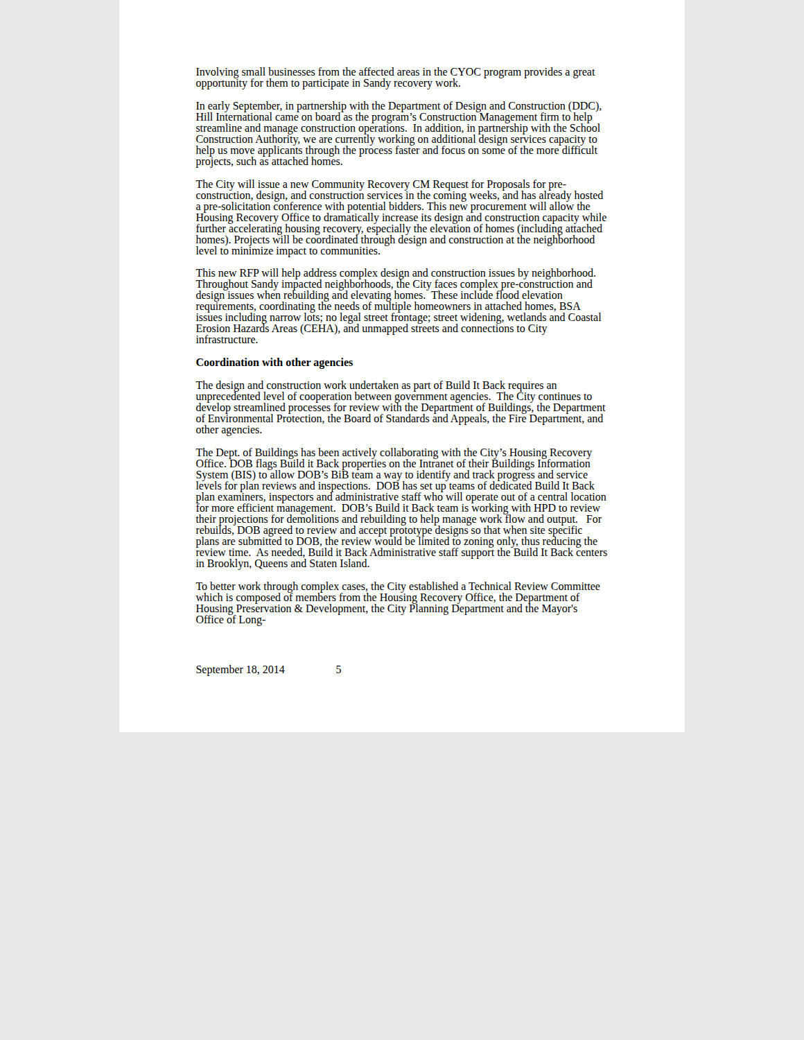Involving small businesses from the affected areas in the CYOC program provides a great opportunity for them to participate in Sandy recovery work.
In early September, in partnership with the Department of Design and Construction (DDC), Hill International came on board as the program’s Construction Management firm to help streamline and manage construction operations. In addition, in partnership with the School Construction Authority, we are currently working on additional design services capacity to help us move applicants through the process faster and focus on some of the more difficult projects, such as attached homes.
The City will issue a new Community Recovery CM Request for Proposals for pre-construction, design, and construction services in the coming weeks, and has already hosted a pre-solicitation conference with potential bidders. This new procurement will allow the Housing Recovery Office to dramatically increase its design and construction capacity while further accelerating housing recovery, especially the elevation of homes (including attached homes). Projects will be coordinated through design and construction at the neighborhood level to minimize impact to communities.
This new RFP will help address complex design and construction issues by neighborhood. Throughout Sandy impacted neighborhoods, the City faces complex pre-construction and design issues when rebuilding and elevating homes. These include flood elevation requirements, coordinating the needs of multiple homeowners in attached homes, BSA issues including narrow lots; no legal street frontage; street widening, wetlands and Coastal Erosion Hazards Areas (CEHA), and unmapped streets and connections to City infrastructure.
Coordination with other agencies
The design and construction work undertaken as part of Build It Back requires an unprecedented level of cooperation between government agencies. The City continues to develop streamlined processes for review with the Department of Buildings, the Department of Environmental Protection, the Board of Standards and Appeals, the Fire Department, and other agencies.
The Dept. of Buildings has been actively collaborating with the City’s Housing Recovery Office. DOB flags Build it Back properties on the Intranet of their Buildings Information System (BIS) to allow DOB’s BiB team a way to identify and track progress and service levels for plan reviews and inspections. DOB has set up teams of dedicated Build It Back plan examiners, inspectors and administrative staff who will operate out of a central location for more efficient management. DOB’s Build it Back team is working with HPD to review their projections for demolitions and rebuilding to help manage work flow and output. For rebuilds, DOB agreed to review and accept prototype designs so that when site specific plans are submitted to DOB, the review would be limited to zoning only, thus reducing the review time. As needed, Build it Back Administrative staff support the Build It Back centers in Brooklyn, Queens and Staten Island.
To better work through complex cases, the City established a Technical Review Committee which is composed of members from the Housing Recovery Office, the Department of Housing Preservation & Development, the City Planning Department and the Mayor's Office of Long-
September 18, 2014 5